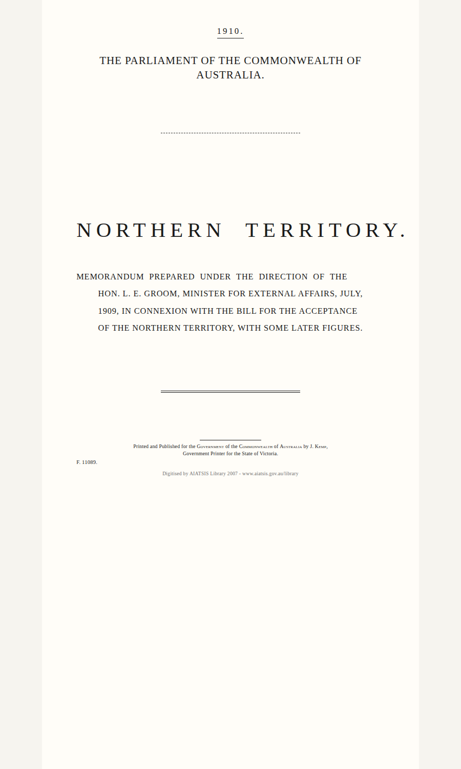1910.
THE PARLIAMENT OF THE COMMONWEALTH OF AUSTRALIA.
NORTHERN TERRITORY.
MEMORANDUM PREPARED UNDER THE DIRECTION OF THE HON. L. E. GROOM, MINISTER FOR EXTERNAL AFFAIRS, JULY, 1909, IN CONNEXION WITH THE BILL FOR THE ACCEPTANCE OF THE NORTHERN TERRITORY, WITH SOME LATER FIGURES.
Printed and Published for the Government of the Commonwealth of Australia by J. Kemp,
Government Printer for the State of Victoria.
F. 11089.
Digitised by AIATSIS Library 2007 - www.aiatsis.gov.au/library